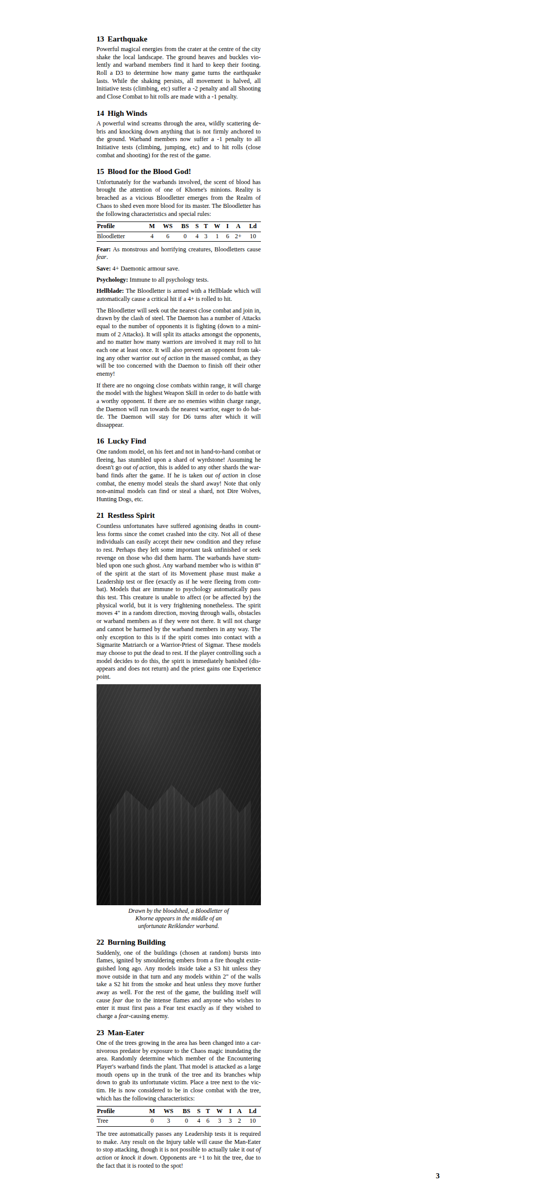13 Earthquake
Powerful magical energies from the crater at the centre of the city shake the local landscape. The ground heaves and buckles violently and warband members find it hard to keep their footing. Roll a D3 to determine how many game turns the earthquake lasts. While the shaking persists, all movement is halved, all Initiative tests (climbing, etc) suffer a -2 penalty and all Shooting and Close Combat to hit rolls are made with a -1 penalty.
14 High Winds
A powerful wind screams through the area, wildly scattering debris and knocking down anything that is not firmly anchored to the ground. Warband members now suffer a -1 penalty to all Initiative tests (climbing, jumping, etc) and to hit rolls (close combat and shooting) for the rest of the game.
15 Blood for the Blood God!
Unfortunately for the warbands involved, the scent of blood has brought the attention of one of Khorne's minions. Reality is breached as a vicious Bloodletter emerges from the Realm of Chaos to shed even more blood for its master. The Bloodletter has the following characteristics and special rules:
| Profile | M | WS | BS | S | T | W | I | A | Ld |
| --- | --- | --- | --- | --- | --- | --- | --- | --- | --- |
| Bloodletter | 4 | 6 | 0 | 4 | 3 | 1 | 6 | 2+ | 10 |
Fear: As monstrous and horrifying creatures, Bloodletters cause fear.
Save: 4+ Daemonic armour save.
Psychology: Immune to all psychology tests.
Hellblade: The Bloodletter is armed with a Hellblade which will automatically cause a critical hit if a 4+ is rolled to hit.
The Bloodletter will seek out the nearest close combat and join in, drawn by the clash of steel. The Daemon has a number of Attacks equal to the number of opponents it is fighting (down to a minimum of 2 Attacks). It will split its attacks amongst the opponents, and no matter how many warriors are involved it may roll to hit each one at least once. It will also prevent an opponent from taking any other warrior out of action in the massed combat, as they will be too concerned with the Daemon to finish off their other enemy!
If there are no ongoing close combats within range, it will charge the model with the highest Weapon Skill in order to do battle with a worthy opponent. If there are no enemies within charge range, the Daemon will run towards the nearest warrior, eager to do battle. The Daemon will stay for D6 turns after which it will dissappear.
16 Lucky Find
One random model, on his feet and not in hand-to-hand combat or fleeing, has stumbled upon a shard of wyrdstone! Assuming he doesn't go out of action, this is added to any other shards the warband finds after the game. If he is taken out of action in close combat, the enemy model steals the shard away! Note that only non-animal models can find or steal a shard, not Dire Wolves, Hunting Dogs, etc.
21 Restless Spirit
Countless unfortunates have suffered agonising deaths in countless forms since the comet crashed into the city. Not all of these individuals can easily accept their new condition and they refuse to rest. Perhaps they left some important task unfinished or seek revenge on those who did them harm. The warbands have stumbled upon one such ghost. Any warband member who is within 8" of the spirit at the start of its Movement phase must make a Leadership test or flee (exactly as if he were fleeing from combat). Models that are immune to psychology automatically pass this test. This creature is unable to affect (or be affected by) the physical world, but it is very frightening nonetheless. The spirit moves 4" in a random direction, moving through walls, obstacles or warband members as if they were not there. It will not charge and cannot be harmed by the warband members in any way. The only exception to this is if the spirit comes into contact with a Sigmarite Matriarch or a Warrior-Priest of Sigmar. These models may choose to put the dead to rest. If the player controlling such a model decides to do this, the spirit is immediately banished (disappears and does not return) and the priest gains one Experience point.
Drawn by the bloodshed, a Bloodletter of
Khorne appears in the middle of an
unfortunate Reiklander warband.
22 Burning Building
Suddenly, one of the buildings (chosen at random) bursts into flames, ignited by smouldering embers from a fire thought extinguished long ago. Any models inside take a S3 hit unless they move outside in that turn and any models within 2" of the walls take a S2 hit from the smoke and heat unless they move further away as well. For the rest of the game, the building itself will cause fear due to the intense flames and anyone who wishes to enter it must first pass a Fear test exactly as if they wished to charge a fear-causing enemy.
23 Man-Eater
One of the trees growing in the area has been changed into a carnivorous predator by exposure to the Chaos magic inundating the area. Randomly determine which member of the Encountering Player's warband finds the plant. That model is attacked as a large mouth opens up in the trunk of the tree and its branches whip down to grab its unfortunate victim. Place a tree next to the victim. He is now considered to be in close combat with the tree, which has the following characteristics:
| Profile | M | WS | BS | S | T | W | I | A | Ld |
| --- | --- | --- | --- | --- | --- | --- | --- | --- | --- |
| Tree | 0 | 3 | 0 | 4 | 6 | 3 | 3 | 2 | 10 |
The tree automatically passes any Leadership tests it is required to make. Any result on the Injury table will cause the Man-Eater to stop attacking, though it is not possible to actually take it out of action or knock it down. Opponents are +1 to hit the tree, due to the fact that it is rooted to the spot!
3